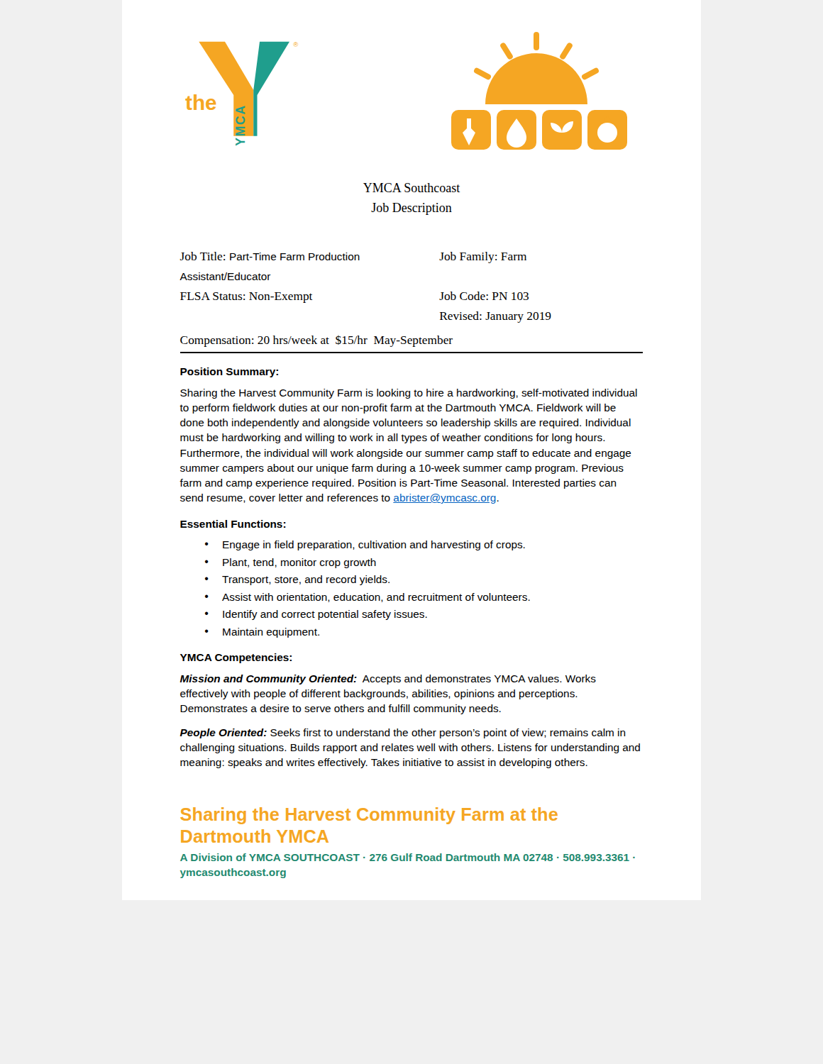® the YMCA
YMCA Southcoast Job Description
Job Title: Part-Time Farm Production Assistant/Educator
Job Family: Farm
FLSA Status: Non-Exempt
Job Code: PN 103
Revised: January 2019
Compensation: 20 hrs/week at $15/hr May-September
Position Summary:
Sharing the Harvest Community Farm is looking to hire a hardworking, self-motivated individual to perform fieldwork duties at our non-profit farm at the Dartmouth YMCA. Fieldwork will be done both independently and alongside volunteers so leadership skills are required. Individual must be hardworking and willing to work in all types of weather conditions for long hours. Furthermore, the individual will work alongside our summer camp staff to educate and engage summer campers about our unique farm during a 10-week summer camp program. Previous farm and camp experience required. Position is Part-Time Seasonal. Interested parties can send resume, cover letter and references to abrister@ymcasc.org.
Essential Functions:
Engage in field preparation, cultivation and harvesting of crops.
Plant, tend, monitor crop growth
Transport, store, and record yields.
Assist with orientation, education, and recruitment of volunteers.
Identify and correct potential safety issues.
Maintain equipment.
YMCA Competencies:
Mission and Community Oriented: Accepts and demonstrates YMCA values. Works effectively with people of different backgrounds, abilities, opinions and perceptions. Demonstrates a desire to serve others and fulfill community needs.
People Oriented: Seeks first to understand the other person’s point of view; remains calm in challenging situations. Builds rapport and relates well with others. Listens for understanding and meaning: speaks and writes effectively. Takes initiative to assist in developing others.
Sharing the Harvest Community Farm at the Dartmouth YMCA
A Division of YMCA SOUTHCOAST · 276 Gulf Road Dartmouth MA 02748 · 508.993.3361 · ymcasouthcoast.org